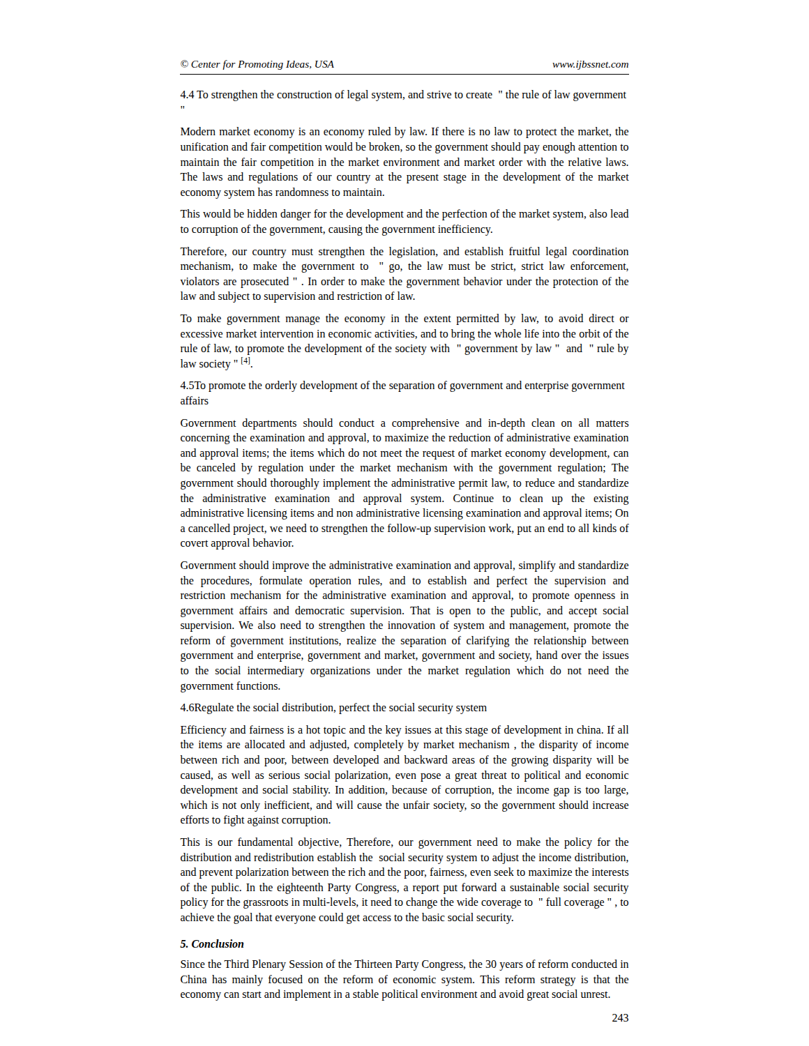© Center for Promoting Ideas, USA www.ijbssnet.com
4.4 To strengthen the construction of legal system, and strive to create " the rule of law government "
Modern market economy is an economy ruled by law. If there is no law to protect the market, the unification and fair competition would be broken, so the government should pay enough attention to maintain the fair competition in the market environment and market order with the relative laws. The laws and regulations of our country at the present stage in the development of the market economy system has randomness to maintain.
This would be hidden danger for the development and the perfection of the market system, also lead to corruption of the government, causing the government inefficiency.
Therefore, our country must strengthen the legislation, and establish fruitful legal coordination mechanism, to make the government to " go, the law must be strict, strict law enforcement, violators are prosecuted " . In order to make the government behavior under the protection of the law and subject to supervision and restriction of law.
To make government manage the economy in the extent permitted by law, to avoid direct or excessive market intervention in economic activities, and to bring the whole life into the orbit of the rule of law, to promote the development of the society with " government by law " and " rule by law society " [4].
4.5To promote the orderly development of the separation of government and enterprise government affairs
Government departments should conduct a comprehensive and in-depth clean on all matters concerning the examination and approval, to maximize the reduction of administrative examination and approval items; the items which do not meet the request of market economy development, can be canceled by regulation under the market mechanism with the government regulation; The government should thoroughly implement the administrative permit law, to reduce and standardize the administrative examination and approval system. Continue to clean up the existing administrative licensing items and non administrative licensing examination and approval items; On a cancelled project, we need to strengthen the follow-up supervision work, put an end to all kinds of covert approval behavior.
Government should improve the administrative examination and approval, simplify and standardize the procedures, formulate operation rules, and to establish and perfect the supervision and restriction mechanism for the administrative examination and approval, to promote openness in government affairs and democratic supervision. That is open to the public, and accept social supervision. We also need to strengthen the innovation of system and management, promote the reform of government institutions, realize the separation of clarifying the relationship between government and enterprise, government and market, government and society, hand over the issues to the social intermediary organizations under the market regulation which do not need the government functions.
4.6Regulate the social distribution, perfect the social security system
Efficiency and fairness is a hot topic and the key issues at this stage of development in china. If all the items are allocated and adjusted, completely by market mechanism , the disparity of income between rich and poor, between developed and backward areas of the growing disparity will be caused, as well as serious social polarization, even pose a great threat to political and economic development and social stability. In addition, because of corruption, the income gap is too large, which is not only inefficient, and will cause the unfair society, so the government should increase efforts to fight against corruption.
This is our fundamental objective, Therefore, our government need to make the policy for the distribution and redistribution establish the social security system to adjust the income distribution, and prevent polarization between the rich and the poor, fairness, even seek to maximize the interests of the public. In the eighteenth Party Congress, a report put forward a sustainable social security policy for the grassroots in multi-levels, it need to change the wide coverage to " full coverage " , to achieve the goal that everyone could get access to the basic social security.
5. Conclusion
Since the Third Plenary Session of the Thirteen Party Congress, the 30 years of reform conducted in China has mainly focused on the reform of economic system. This reform strategy is that the economy can start and implement in a stable political environment and avoid great social unrest.
243